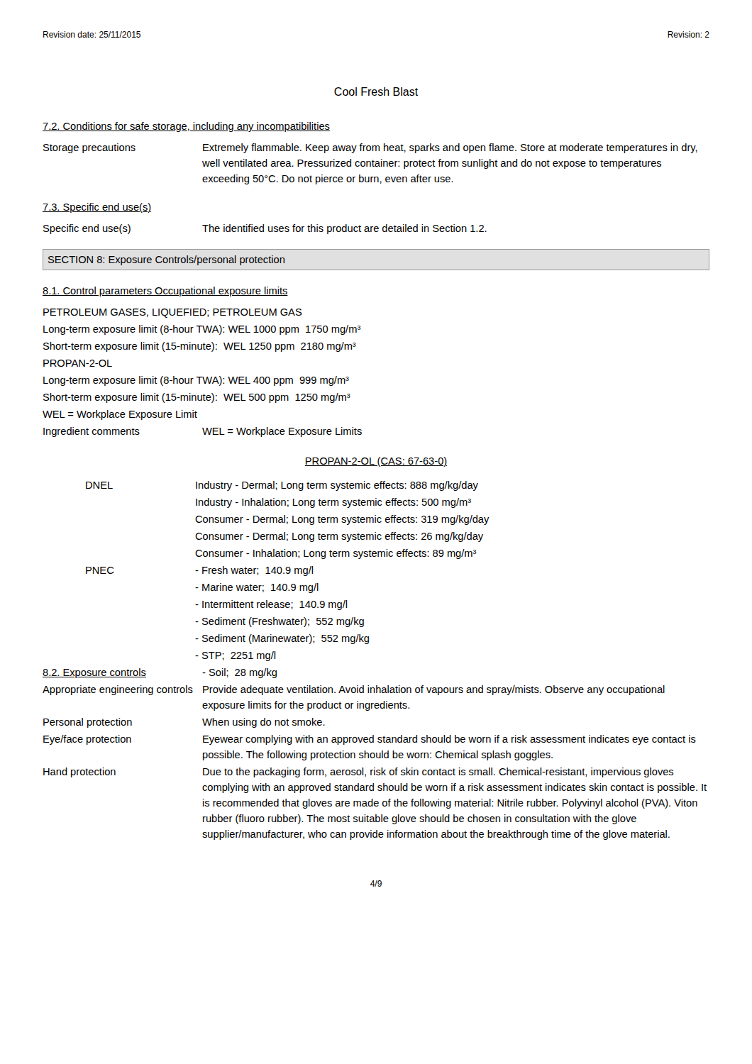Revision date: 25/11/2015 Revision: 2
Cool Fresh Blast
7.2. Conditions for safe storage, including any incompatibilities
Storage precautions
Extremely flammable. Keep away from heat, sparks and open flame. Store at moderate temperatures in dry, well ventilated area. Pressurized container: protect from sunlight and do not expose to temperatures exceeding 50°C. Do not pierce or burn, even after use.
7.3. Specific end use(s)
Specific end use(s)
The identified uses for this product are detailed in Section 1.2.
SECTION 8: Exposure Controls/personal protection
8.1. Control parameters Occupational exposure limits
PETROLEUM GASES, LIQUEFIED; PETROLEUM GAS
Long-term exposure limit (8-hour TWA): WEL 1000 ppm 1750 mg/m³
Short-term exposure limit (15-minute): WEL 1250 ppm 2180 mg/m³
PROPAN-2-OL
Long-term exposure limit (8-hour TWA): WEL 400 ppm 999 mg/m³
Short-term exposure limit (15-minute): WEL 500 ppm 1250 mg/m³
WEL = Workplace Exposure Limit
Ingredient comments
WEL = Workplace Exposure Limits
PROPAN-2-OL (CAS: 67-63-0)
DNEL
Industry - Dermal; Long term systemic effects: 888 mg/kg/day
Industry - Inhalation; Long term systemic effects: 500 mg/m³
Consumer - Dermal; Long term systemic effects: 319 mg/kg/day
Consumer - Dermal; Long term systemic effects: 26 mg/kg/day
Consumer - Inhalation; Long term systemic effects: 89 mg/m³
PNEC
- Fresh water; 140.9 mg/l
- Marine water; 140.9 mg/l
- Intermittent release; 140.9 mg/l
- Sediment (Freshwater); 552 mg/kg
- Sediment (Marinewater); 552 mg/kg
- STP; 2251 mg/l
8.2. Exposure controls
- Soil; 28 mg/kg
Appropriate engineering controls
Provide adequate ventilation. Avoid inhalation of vapours and spray/mists. Observe any occupational exposure limits for the product or ingredients.
Personal protection
When using do not smoke.
Eye/face protection
Eyewear complying with an approved standard should be worn if a risk assessment indicates eye contact is possible. The following protection should be worn: Chemical splash goggles.
Hand protection
Due to the packaging form, aerosol, risk of skin contact is small. Chemical-resistant, impervious gloves complying with an approved standard should be worn if a risk assessment indicates skin contact is possible. It is recommended that gloves are made of the following material: Nitrile rubber. Polyvinyl alcohol (PVA). Viton rubber (fluoro rubber). The most suitable glove should be chosen in consultation with the glove supplier/manufacturer, who can provide information about the breakthrough time of the glove material.
4/9